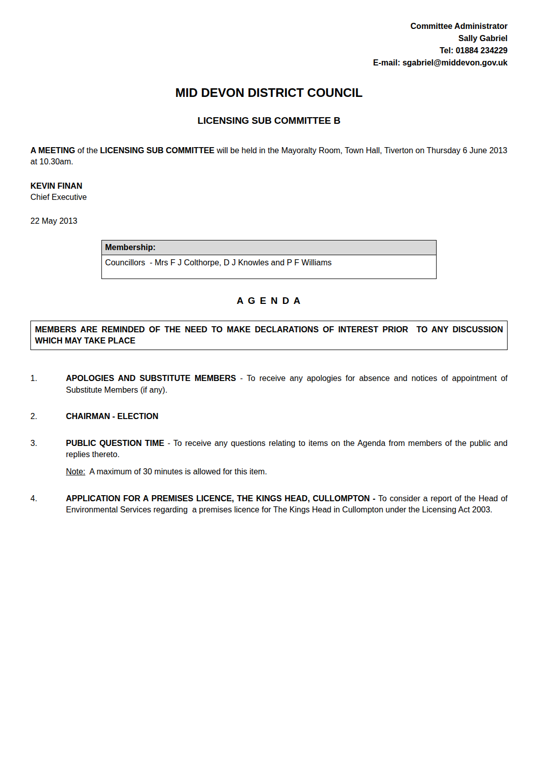Committee Administrator
Sally Gabriel
Tel: 01884 234229
E-mail: sgabriel@middevon.gov.uk
MID DEVON DISTRICT COUNCIL
LICENSING SUB COMMITTEE B
A MEETING of the LICENSING SUB COMMITTEE will be held in the Mayoralty Room, Town Hall, Tiverton on Thursday 6 June 2013 at 10.30am.
KEVIN FINAN
Chief Executive
22 May 2013
Membership:
Councillors - Mrs F J Colthorpe, D J Knowles and P F Williams
A G E N D A
MEMBERS ARE REMINDED OF THE NEED TO MAKE DECLARATIONS OF INTEREST PRIOR TO ANY DISCUSSION WHICH MAY TAKE PLACE
1. APOLOGIES AND SUBSTITUTE MEMBERS - To receive any apologies for absence and notices of appointment of Substitute Members (if any).
2. CHAIRMAN - ELECTION
3. PUBLIC QUESTION TIME - To receive any questions relating to items on the Agenda from members of the public and replies thereto.
Note: A maximum of 30 minutes is allowed for this item.
4. APPLICATION FOR A PREMISES LICENCE, THE KINGS HEAD, CULLOMPTON - To consider a report of the Head of Environmental Services regarding a premises licence for The Kings Head in Cullompton under the Licensing Act 2003.